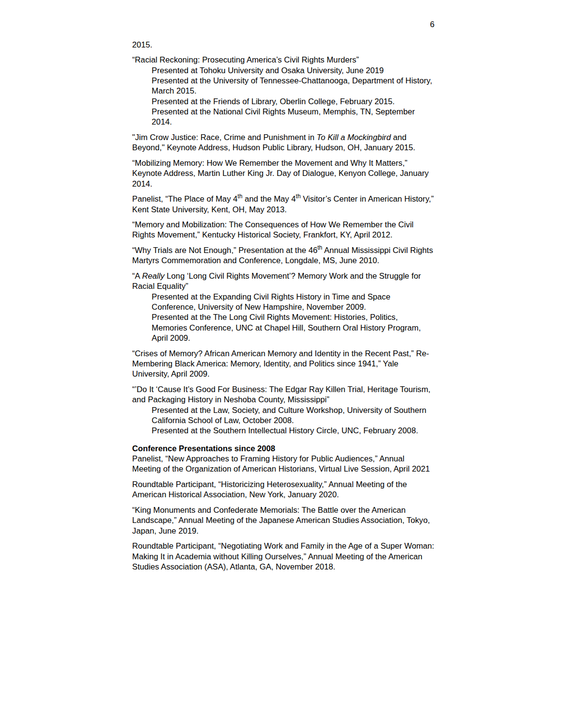6
2015.
“Racial Reckoning: Prosecuting America’s Civil Rights Murders”
Presented at Tohoku University and Osaka University, June 2019
Presented at the University of Tennessee-Chattanooga, Department of History, March 2015.
Presented at the Friends of Library, Oberlin College, February 2015.
Presented at the National Civil Rights Museum, Memphis, TN, September 2014.
"Jim Crow Justice: Race, Crime and Punishment in To Kill a Mockingbird and Beyond," Keynote Address, Hudson Public Library, Hudson, OH, January 2015.
“Mobilizing Memory: How We Remember the Movement and Why It Matters,” Keynote Address, Martin Luther King Jr. Day of Dialogue, Kenyon College, January 2014.
Panelist, “The Place of May 4th and the May 4th Visitor’s Center in American History,” Kent State University, Kent, OH, May 2013.
“Memory and Mobilization: The Consequences of How We Remember the Civil Rights Movement,” Kentucky Historical Society, Frankfort, KY, April 2012.
“Why Trials are Not Enough,” Presentation at the 46th Annual Mississippi Civil Rights Martyrs Commemoration and Conference, Longdale, MS, June 2010.
“A Really Long ‘Long Civil Rights Movement’? Memory Work and the Struggle for Racial Equality”
Presented at the Expanding Civil Rights History in Time and Space Conference, University of New Hampshire, November 2009.
Presented at the The Long Civil Rights Movement: Histories, Politics, Memories Conference, UNC at Chapel Hill, Southern Oral History Program, April 2009.
“Crises of Memory? African American Memory and Identity in the Recent Past,” Re-Membering Black America: Memory, Identity, and Politics since 1941,” Yale University, April 2009.
“’Do It ‘Cause It’s Good For Business: The Edgar Ray Killen Trial, Heritage Tourism, and Packaging History in Neshoba County, Mississippi”
Presented at the Law, Society, and Culture Workshop, University of Southern California School of Law, October 2008.
Presented at the Southern Intellectual History Circle, UNC, February 2008.
Conference Presentations since 2008
Panelist, “New Approaches to Framing History for Public Audiences,” Annual Meeting of the Organization of American Historians, Virtual Live Session, April 2021
Roundtable Participant, “Historicizing Heterosexuality,” Annual Meeting of the American Historical Association, New York, January 2020.
“King Monuments and Confederate Memorials: The Battle over the American Landscape,” Annual Meeting of the Japanese American Studies Association, Tokyo, Japan, June 2019.
Roundtable Participant, “Negotiating Work and Family in the Age of a Super Woman: Making It in Academia without Killing Ourselves,” Annual Meeting of the American Studies Association (ASA), Atlanta, GA, November 2018.